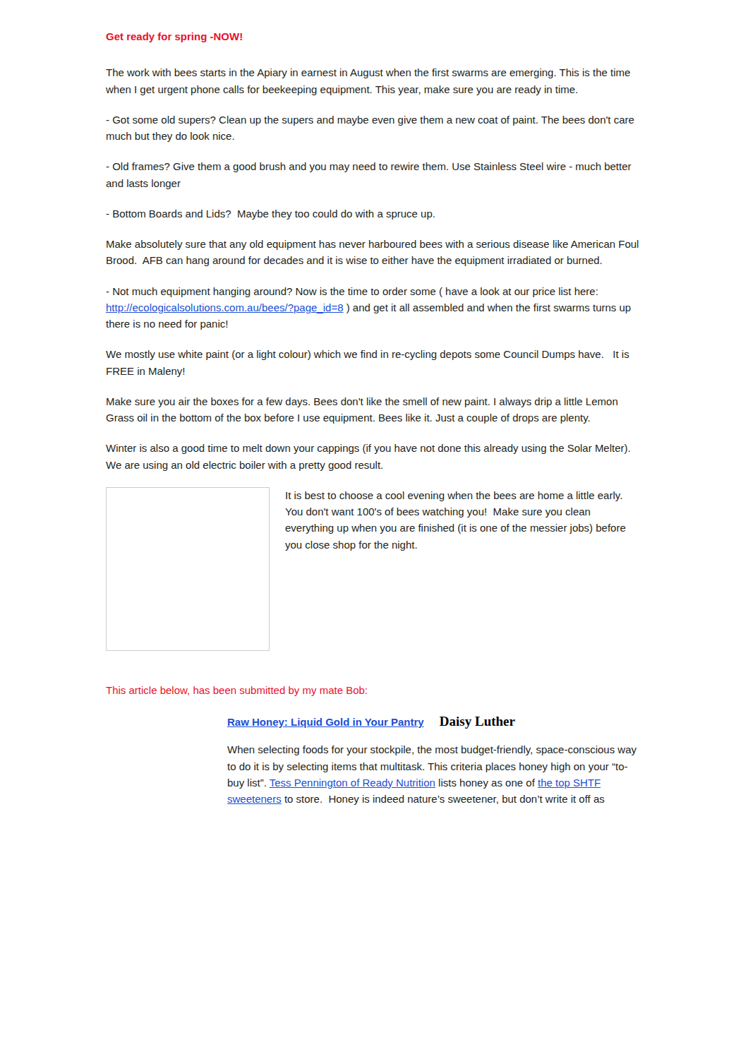Get ready for spring -NOW!
The work with bees starts in the Apiary in earnest in August when the first swarms are emerging. This is the time when I get urgent phone calls for beekeeping equipment. This year, make sure you are ready in time.
- Got some old supers? Clean up the supers and maybe even give them a new coat of paint. The bees don't care much but they do look nice.
- Old frames? Give them a good brush and you may need to rewire them. Use Stainless Steel wire - much better and lasts longer
- Bottom Boards and Lids? Maybe they too could do with a spruce up.
Make absolutely sure that any old equipment has never harboured bees with a serious disease like American Foul Brood. AFB can hang around for decades and it is wise to either have the equipment irradiated or burned.
- Not much equipment hanging around? Now is the time to order some ( have a look at our price list here: http://ecologicalsolutions.com.au/bees/?page_id=8 ) and get it all assembled and when the first swarms turns up there is no need for panic!
We mostly use white paint (or a light colour) which we find in re-cycling depots some Council Dumps have. It is FREE in Maleny!
Make sure you air the boxes for a few days. Bees don't like the smell of new paint. I always drip a little Lemon Grass oil in the bottom of the box before I use equipment. Bees like it. Just a couple of drops are plenty.
Winter is also a good time to melt down your cappings (if you have not done this already using the Solar Melter). We are using an old electric boiler with a pretty good result.
It is best to choose a cool evening when the bees are home a little early. You don't want 100's of bees watching you! Make sure you clean everything up when you are finished (it is one of the messier jobs) before you close shop for the night.
This article below, has been submitted by my mate Bob:
Raw Honey: Liquid Gold in Your Pantry Daisy Luther
When selecting foods for your stockpile, the most budget-friendly, space-conscious way to do it is by selecting items that multitask. This criteria places honey high on your “to-buy list”. Tess Pennington of Ready Nutrition lists honey as one of the top SHTF sweeteners to store. Honey is indeed nature’s sweetener, but don’t write it off as